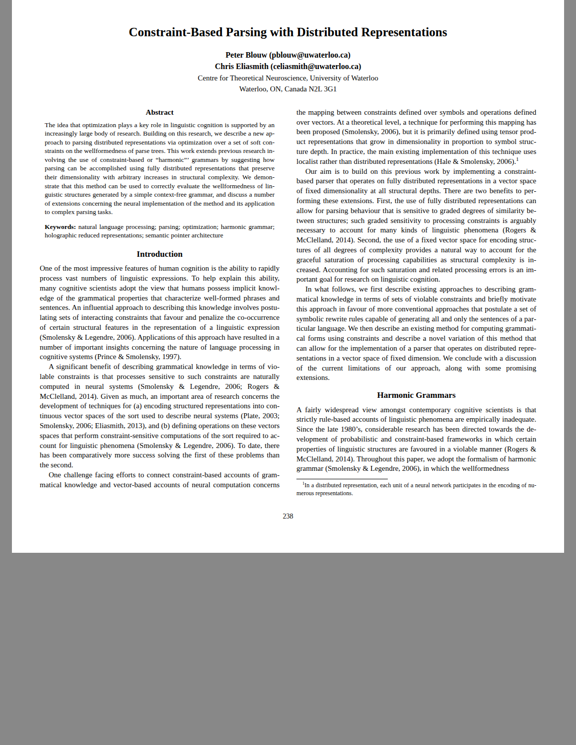Constraint-Based Parsing with Distributed Representations
Peter Blouw (pblouw@uwaterloo.ca)
Chris Eliasmith (celiasmith@uwaterloo.ca)
Centre for Theoretical Neuroscience, University of Waterloo
Waterloo, ON, Canada N2L 3G1
Abstract
The idea that optimization plays a key role in linguistic cognition is supported by an increasingly large body of research. Building on this research, we describe a new approach to parsing distributed representations via optimization over a set of soft constraints on the wellformedness of parse trees. This work extends previous research involving the use of constraint-based or “harmonic”’ grammars by suggesting how parsing can be accomplished using fully distributed representations that preserve their dimensionality with arbitrary increases in structural complexity. We demonstrate that this method can be used to correctly evaluate the wellformedness of linguistic structures generated by a simple context-free grammar, and discuss a number of extensions concerning the neural implementation of the method and its application to complex parsing tasks.
Keywords: natural language processing; parsing; optimization; harmonic grammar; holographic reduced representations; semantic pointer architecture
Introduction
One of the most impressive features of human cognition is the ability to rapidly process vast numbers of linguistic expressions. To help explain this ability, many cognitive scientists adopt the view that humans possess implicit knowledge of the grammatical properties that characterize well-formed phrases and sentences. An influential approach to describing this knowledge involves postulating sets of interacting constraints that favour and penalize the co-occurrence of certain structural features in the representation of a linguistic expression (Smolensky & Legendre, 2006). Applications of this approach have resulted in a number of important insights concerning the nature of language processing in cognitive systems (Prince & Smolensky, 1997).
A significant benefit of describing grammatical knowledge in terms of violable constraints is that processes sensitive to such constraints are naturally computed in neural systems (Smolensky & Legendre, 2006; Rogers & McClelland, 2014). Given as much, an important area of research concerns the development of techniques for (a) encoding structured representations into continuous vector spaces of the sort used to describe neural systems (Plate, 2003; Smolensky, 2006; Eliasmith, 2013), and (b) defining operations on these vectors spaces that perform constraint-sensitive computations of the sort required to account for linguistic phenomena (Smolensky & Legendre, 2006). To date, there has been comparatively more success solving the first of these problems than the second.
One challenge facing efforts to connect constraint-based accounts of grammatical knowledge and vector-based accounts of neural computation concerns the mapping between constraints defined over symbols and operations defined over vectors. At a theoretical level, a technique for performing this mapping has been proposed (Smolensky, 2006), but it is primarily defined using tensor product representations that grow in dimensionality in proportion to symbol structure depth. In practice, the main existing implementation of this technique uses localist rather than distributed representations (Hale & Smolensky, 2006).1
Our aim is to build on this previous work by implementing a constraint-based parser that operates on fully distributed representations in a vector space of fixed dimensionality at all structural depths. There are two benefits to performing these extensions. First, the use of fully distributed representations can allow for parsing behaviour that is sensitive to graded degrees of similarity between structures; such graded sensitivity to processing constraints is arguably necessary to account for many kinds of linguistic phenomena (Rogers & McClelland, 2014). Second, the use of a fixed vector space for encoding structures of all degrees of complexity provides a natural way to account for the graceful saturation of processing capabilities as structural complexity is increased. Accounting for such saturation and related processing errors is an important goal for research on linguistic cognition.
In what follows, we first describe existing approaches to describing grammatical knowledge in terms of sets of violable constraints and briefly motivate this approach in favour of more conventional approaches that postulate a set of symbolic rewrite rules capable of generating all and only the sentences of a particular language. We then describe an existing method for computing grammatical forms using constraints and describe a novel variation of this method that can allow for the implementation of a parser that operates on distributed representations in a vector space of fixed dimension. We conclude with a discussion of the current limitations of our approach, along with some promising extensions.
Harmonic Grammars
A fairly widespread view amongst contemporary cognitive scientists is that strictly rule-based accounts of linguistic phenomena are empirically inadequate. Since the late 1980’s, considerable research has been directed towards the development of probabilistic and constraint-based frameworks in which certain properties of linguistic structures are favoured in a violable manner (Rogers & McClelland, 2014). Throughout this paper, we adopt the formalism of harmonic grammar (Smolensky & Legendre, 2006), in which the wellformedness
1In a distributed representation, each unit of a neural network participates in the encoding of numerous representations.
238